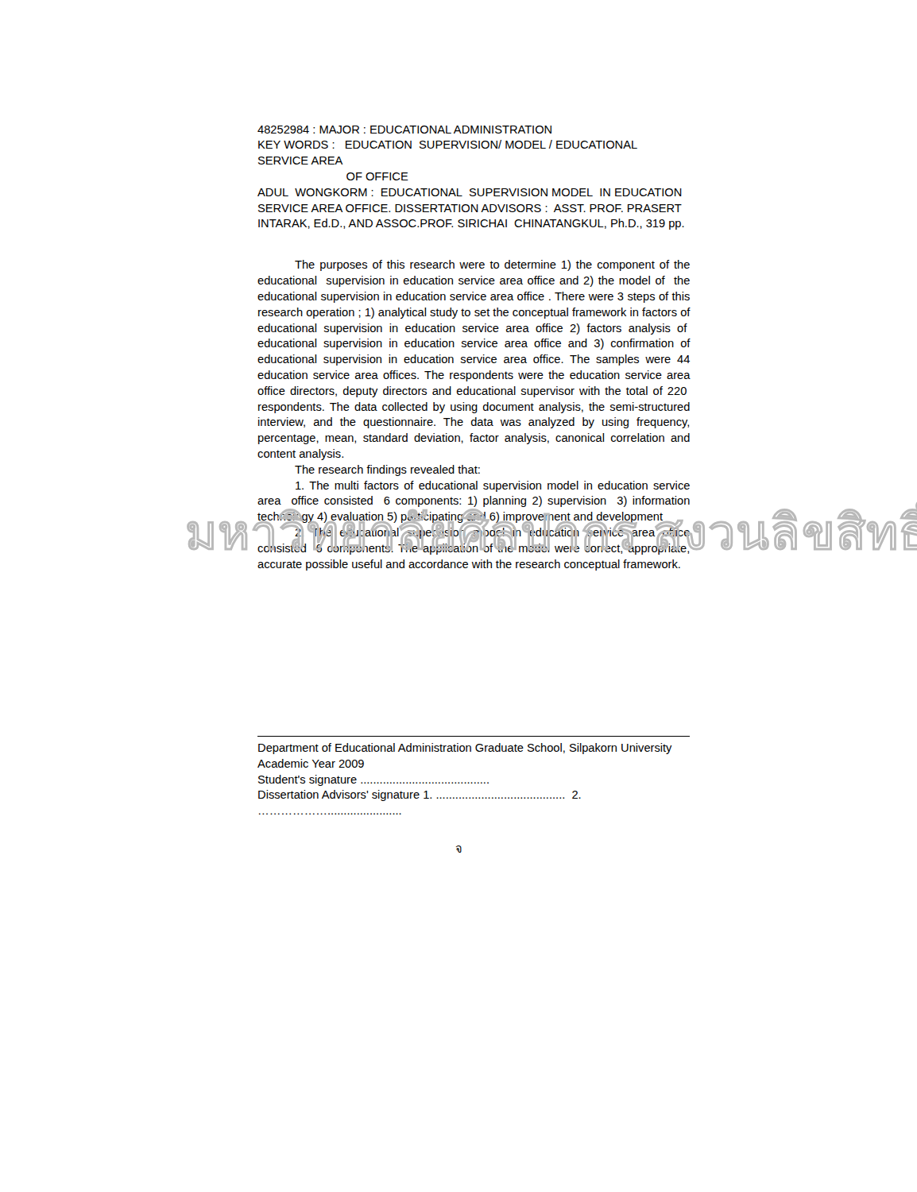48252984 : MAJOR : EDUCATIONAL ADMINISTRATION
KEY WORDS : EDUCATION SUPERVISION/ MODEL / EDUCATIONAL SERVICE AREA
OF OFFICE
ADUL WONGKORM : EDUCATIONAL SUPERVISION MODEL IN EDUCATION SERVICE AREA OFFICE. DISSERTATION ADVISORS : ASST. PROF. PRASERT INTARAK, Ed.D., AND ASSOC.PROF. SIRICHAI CHINATANGKUL, Ph.D., 319 pp.
The purposes of this research were to determine 1) the component of the educational supervision in education service area office and 2) the model of the educational supervision in education service area office . There were 3 steps of this research operation ; 1) analytical study to set the conceptual framework in factors of educational supervision in education service area office 2) factors analysis of educational supervision in education service area office and 3) confirmation of educational supervision in education service area office. The samples were 44 education service area offices. The respondents were the education service area office directors, deputy directors and educational supervisor with the total of 220 respondents. The data collected by using document analysis, the semi-structured interview, and the questionnaire. The data was analyzed by using frequency, percentage, mean, standard deviation, factor analysis, canonical correlation and content analysis.
The research findings revealed that:
1. The multi factors of educational supervision model in education service area office consisted 6 components: 1) planning 2) supervision 3) information technology 4) evaluation 5) participating and 6) improvement and development
2. The educational supervision model in education service area office consisted 6 components. The application of the model were correct, appropriate, accurate possible useful and accordance with the research conceptual framework.
มหาวิทยาลัยศิลปากร สงวนลิขสิทธิ์
Department of Educational Administration Graduate School, Silpakorn University Academic Year 2009
Student's signature ........................................
Dissertation Advisors' signature 1. ........................................ 2. ……………….......................
จ